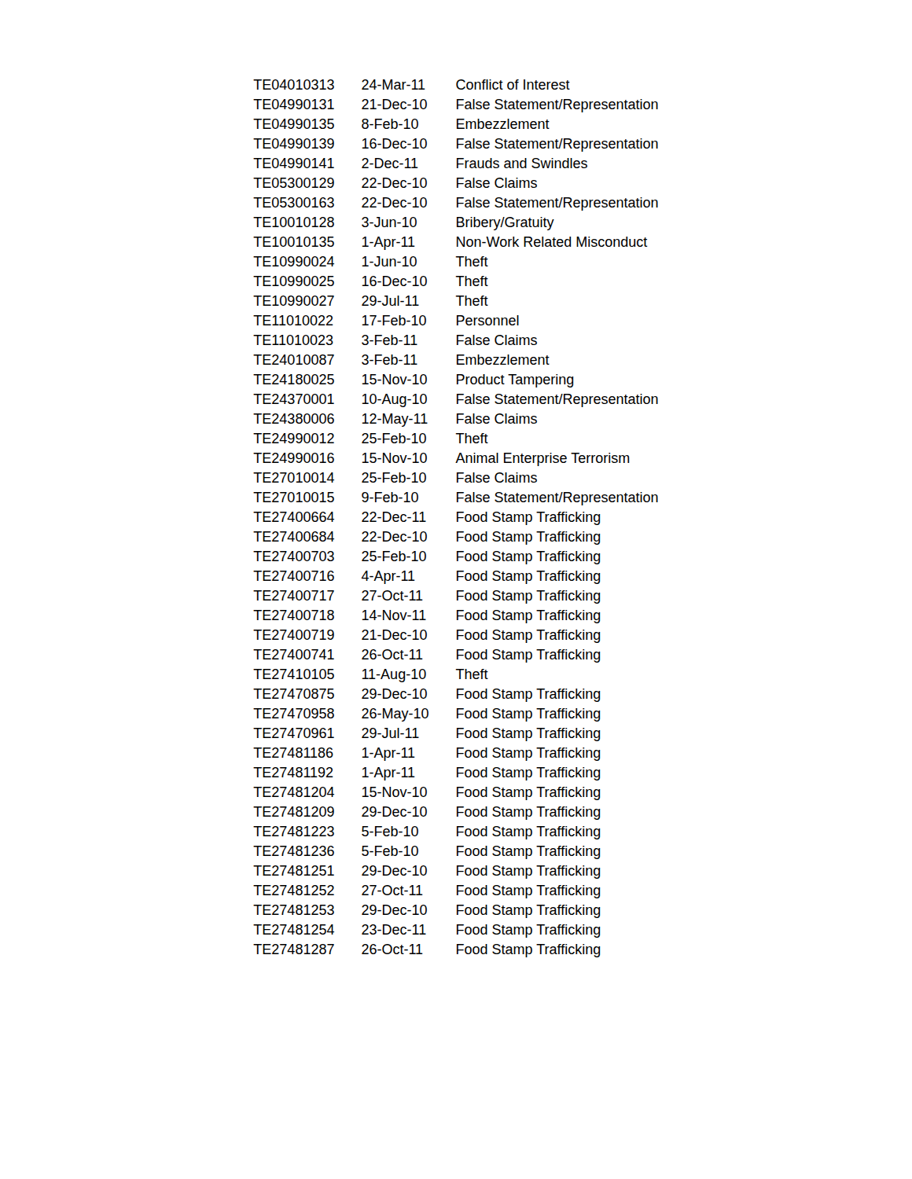| TE04010313 | 24-Mar-11 | Conflict of Interest |
| TE04990131 | 21-Dec-10 | False Statement/Representation |
| TE04990135 | 8-Feb-10 | Embezzlement |
| TE04990139 | 16-Dec-10 | False Statement/Representation |
| TE04990141 | 2-Dec-11 | Frauds and Swindles |
| TE05300129 | 22-Dec-10 | False Claims |
| TE05300163 | 22-Dec-10 | False Statement/Representation |
| TE10010128 | 3-Jun-10 | Bribery/Gratuity |
| TE10010135 | 1-Apr-11 | Non-Work Related Misconduct |
| TE10990024 | 1-Jun-10 | Theft |
| TE10990025 | 16-Dec-10 | Theft |
| TE10990027 | 29-Jul-11 | Theft |
| TE11010022 | 17-Feb-10 | Personnel |
| TE11010023 | 3-Feb-11 | False Claims |
| TE24010087 | 3-Feb-11 | Embezzlement |
| TE24180025 | 15-Nov-10 | Product Tampering |
| TE24370001 | 10-Aug-10 | False Statement/Representation |
| TE24380006 | 12-May-11 | False Claims |
| TE24990012 | 25-Feb-10 | Theft |
| TE24990016 | 15-Nov-10 | Animal Enterprise Terrorism |
| TE27010014 | 25-Feb-10 | False Claims |
| TE27010015 | 9-Feb-10 | False Statement/Representation |
| TE27400664 | 22-Dec-11 | Food Stamp Trafficking |
| TE27400684 | 22-Dec-10 | Food Stamp Trafficking |
| TE27400703 | 25-Feb-10 | Food Stamp Trafficking |
| TE27400716 | 4-Apr-11 | Food Stamp Trafficking |
| TE27400717 | 27-Oct-11 | Food Stamp Trafficking |
| TE27400718 | 14-Nov-11 | Food Stamp Trafficking |
| TE27400719 | 21-Dec-10 | Food Stamp Trafficking |
| TE27400741 | 26-Oct-11 | Food Stamp Trafficking |
| TE27410105 | 11-Aug-10 | Theft |
| TE27470875 | 29-Dec-10 | Food Stamp Trafficking |
| TE27470958 | 26-May-10 | Food Stamp Trafficking |
| TE27470961 | 29-Jul-11 | Food Stamp Trafficking |
| TE27481186 | 1-Apr-11 | Food Stamp Trafficking |
| TE27481192 | 1-Apr-11 | Food Stamp Trafficking |
| TE27481204 | 15-Nov-10 | Food Stamp Trafficking |
| TE27481209 | 29-Dec-10 | Food Stamp Trafficking |
| TE27481223 | 5-Feb-10 | Food Stamp Trafficking |
| TE27481236 | 5-Feb-10 | Food Stamp Trafficking |
| TE27481251 | 29-Dec-10 | Food Stamp Trafficking |
| TE27481252 | 27-Oct-11 | Food Stamp Trafficking |
| TE27481253 | 29-Dec-10 | Food Stamp Trafficking |
| TE27481254 | 23-Dec-11 | Food Stamp Trafficking |
| TE27481287 | 26-Oct-11 | Food Stamp Trafficking |